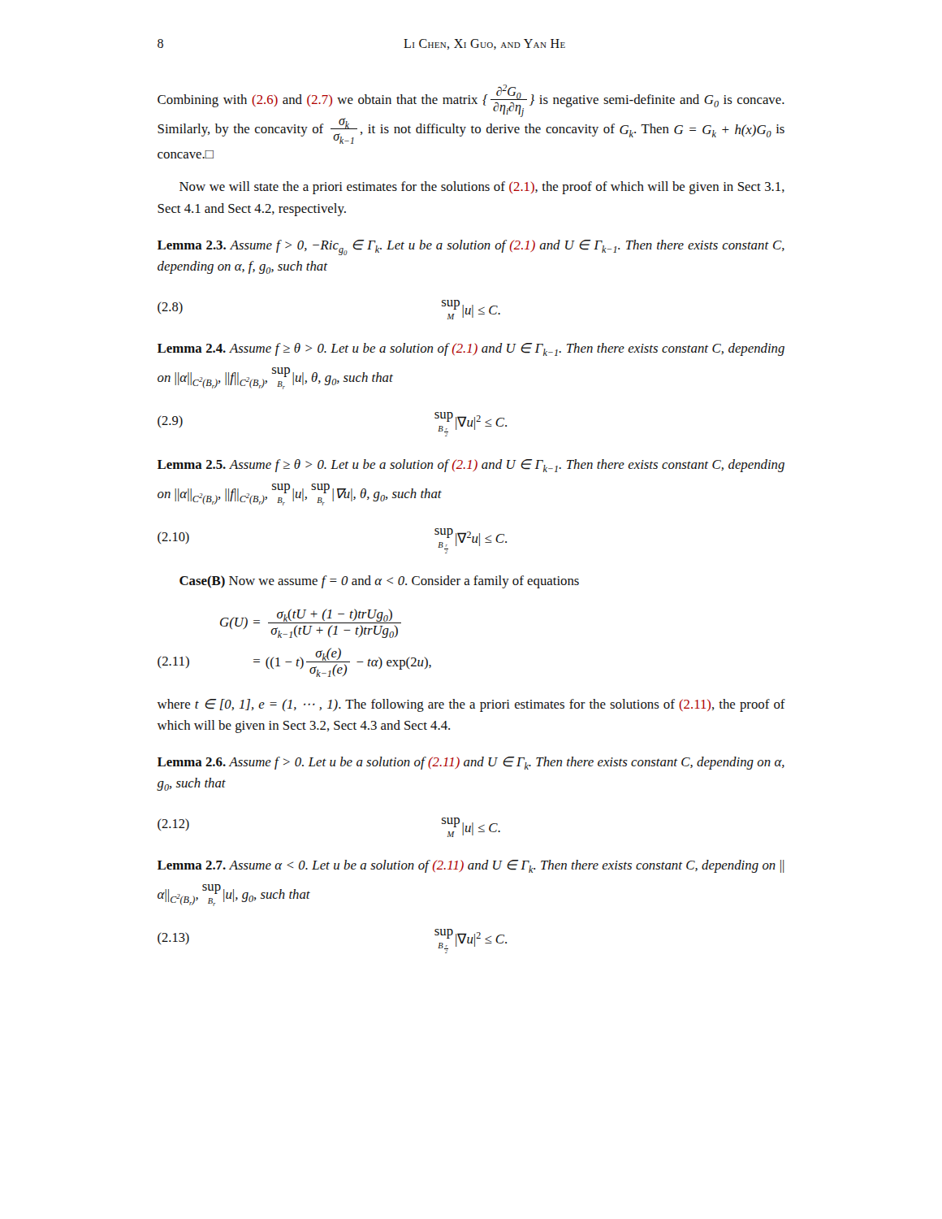8 Li Chen, Xi Guo, and Yan He
Combining with (2.6) and (2.7) we obtain that the matrix {∂2G0∂ηi∂ηj} is negative semi-definite and G0 is concave. Similarly, by the concavity of σk σk−1, it is not difficulty to derive the concavity of Gk. Then G = Gk + h(x)G0 is concave.□
Now we will state the a priori estimates for the solutions of (2.1), the proof of which will be given in Sect 3.1, Sect 4.1 and Sect 4.2, respectively.
Lemma 2.3. Assume f > 0, −Ricg0 ∈ Γk. Let u be a solution of (2.1) and U ∈ Γk−1. Then there exists constant C, depending on α, f, g0, such that
(2.8) sup M|u| ≤ C.
Lemma 2.4. Assume f ≥ θ > 0. Let u be a solution of (2.1) and U ∈ Γk−1. Then there exists constant C, depending on ||α||C2(Br), ||f||C2(Br), sup Br|u|, θ, g0, such that
(2.9) sup Br 2|∇u|2 ≤ C.
Lemma 2.5. Assume f ≥ θ > 0. Let u be a solution of (2.1) and U ∈ Γk−1. Then there exists constant C, depending on ||α||C2(Br), ||f||C2(Br), sup Br|u|, sup Br|∇u|, θ, g0, such that
(2.10) sup Br 2|∇2u| ≤ C.
Case(B) Now we assume f = 0 and α < 0. Consider a family of equations
G(U) = σk(tU + (1 − t)trUg0) σk−1(tU + (1 − t)trUg0) (2.11) = ((1 − t) σk(e) σk−1(e) − tα) exp(2u),
where t ∈ [0, 1], e = (1, ⋯ , 1). The following are the a priori estimates for the solutions of (2.11), the proof of which will be given in Sect 3.2, Sect 4.3 and Sect 4.4.
Lemma 2.6. Assume f > 0. Let u be a solution of (2.11) and U ∈ Γk. Then there exists constant C, depending on α, g0, such that
(2.12) sup M|u| ≤ C.
Lemma 2.7. Assume α < 0. Let u be a solution of (2.11) and U ∈ Γk. Then there exists constant C, depending on ||α||C2(Br), sup Br|u|, g0, such that
(2.13) sup Br 2|∇u|2 ≤ C.